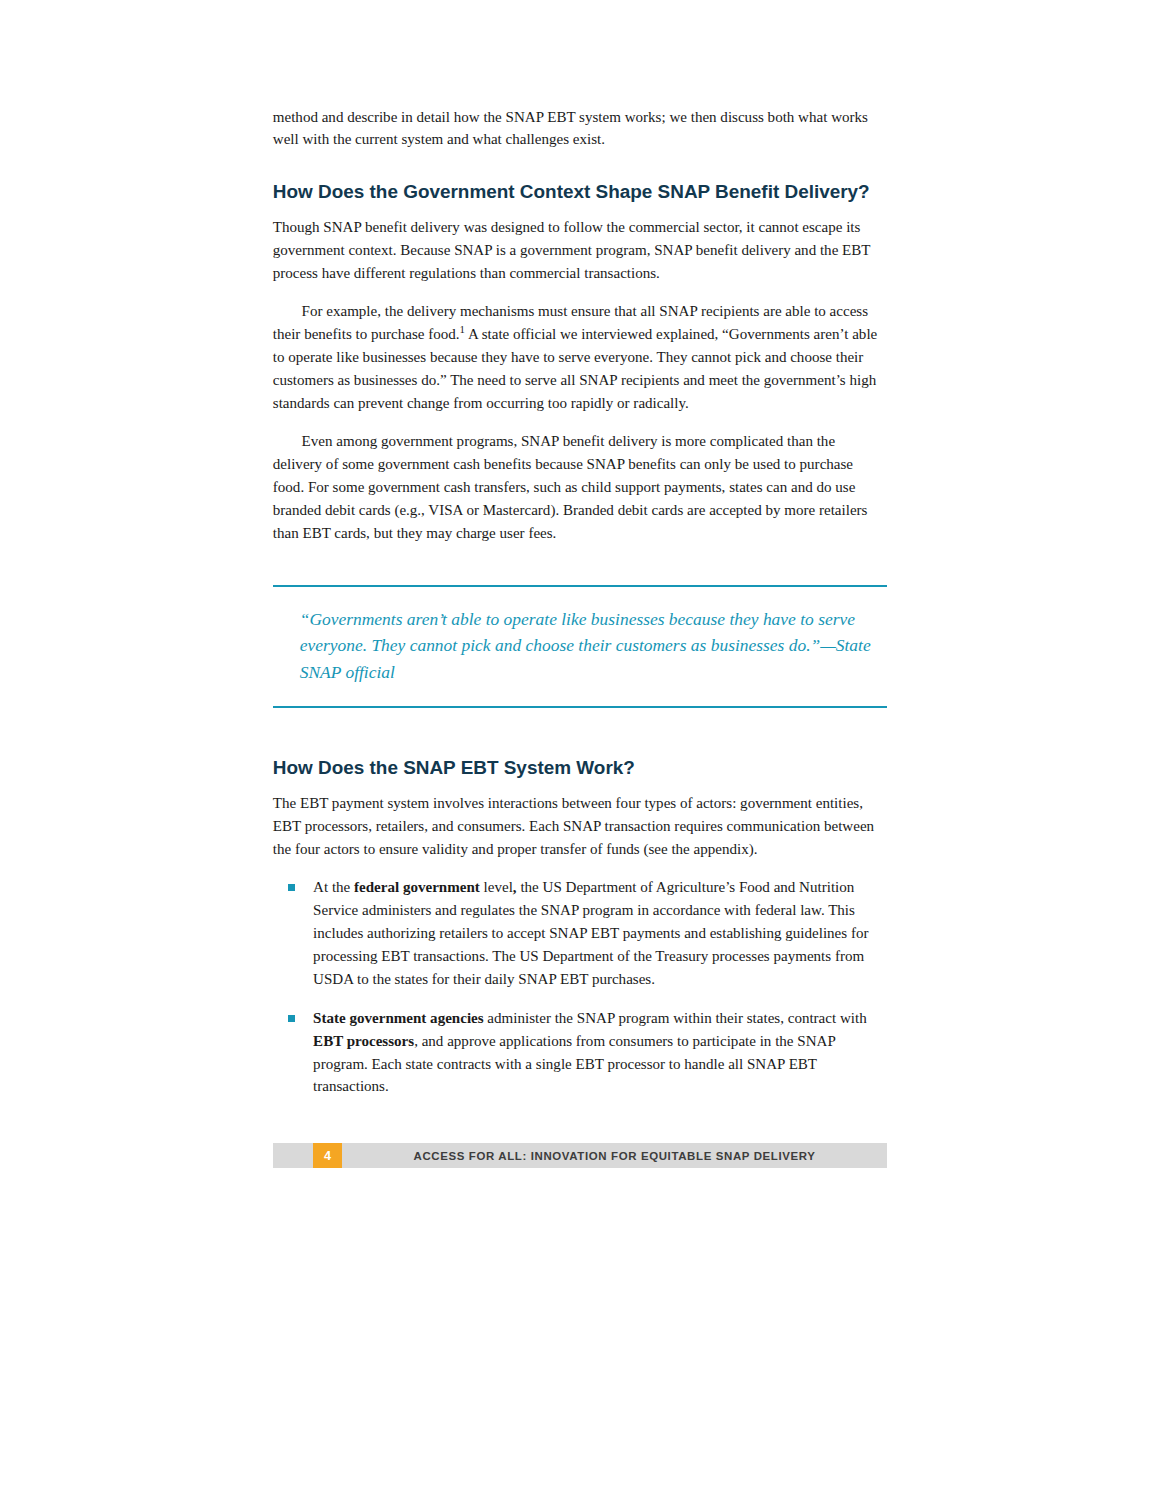method and describe in detail how the SNAP EBT system works; we then discuss both what works well with the current system and what challenges exist.
How Does the Government Context Shape SNAP Benefit Delivery?
Though SNAP benefit delivery was designed to follow the commercial sector, it cannot escape its government context. Because SNAP is a government program, SNAP benefit delivery and the EBT process have different regulations than commercial transactions.
For example, the delivery mechanisms must ensure that all SNAP recipients are able to access their benefits to purchase food.1 A state official we interviewed explained, “Governments aren’t able to operate like businesses because they have to serve everyone. They cannot pick and choose their customers as businesses do.” The need to serve all SNAP recipients and meet the government’s high standards can prevent change from occurring too rapidly or radically.
Even among government programs, SNAP benefit delivery is more complicated than the delivery of some government cash benefits because SNAP benefits can only be used to purchase food. For some government cash transfers, such as child support payments, states can and do use branded debit cards (e.g., VISA or Mastercard). Branded debit cards are accepted by more retailers than EBT cards, but they may charge user fees.
“Governments aren’t able to operate like businesses because they have to serve everyone. They cannot pick and choose their customers as businesses do.”—State SNAP official
How Does the SNAP EBT System Work?
The EBT payment system involves interactions between four types of actors: government entities, EBT processors, retailers, and consumers. Each SNAP transaction requires communication between the four actors to ensure validity and proper transfer of funds (see the appendix).
At the federal government level, the US Department of Agriculture’s Food and Nutrition Service administers and regulates the SNAP program in accordance with federal law. This includes authorizing retailers to accept SNAP EBT payments and establishing guidelines for processing EBT transactions. The US Department of the Treasury processes payments from USDA to the states for their daily SNAP EBT purchases.
State government agencies administer the SNAP program within their states, contract with EBT processors, and approve applications from consumers to participate in the SNAP program. Each state contracts with a single EBT processor to handle all SNAP EBT transactions.
4
ACCESS FOR ALL: INNOVATION FOR EQUITABLE SNAP DELIVERY